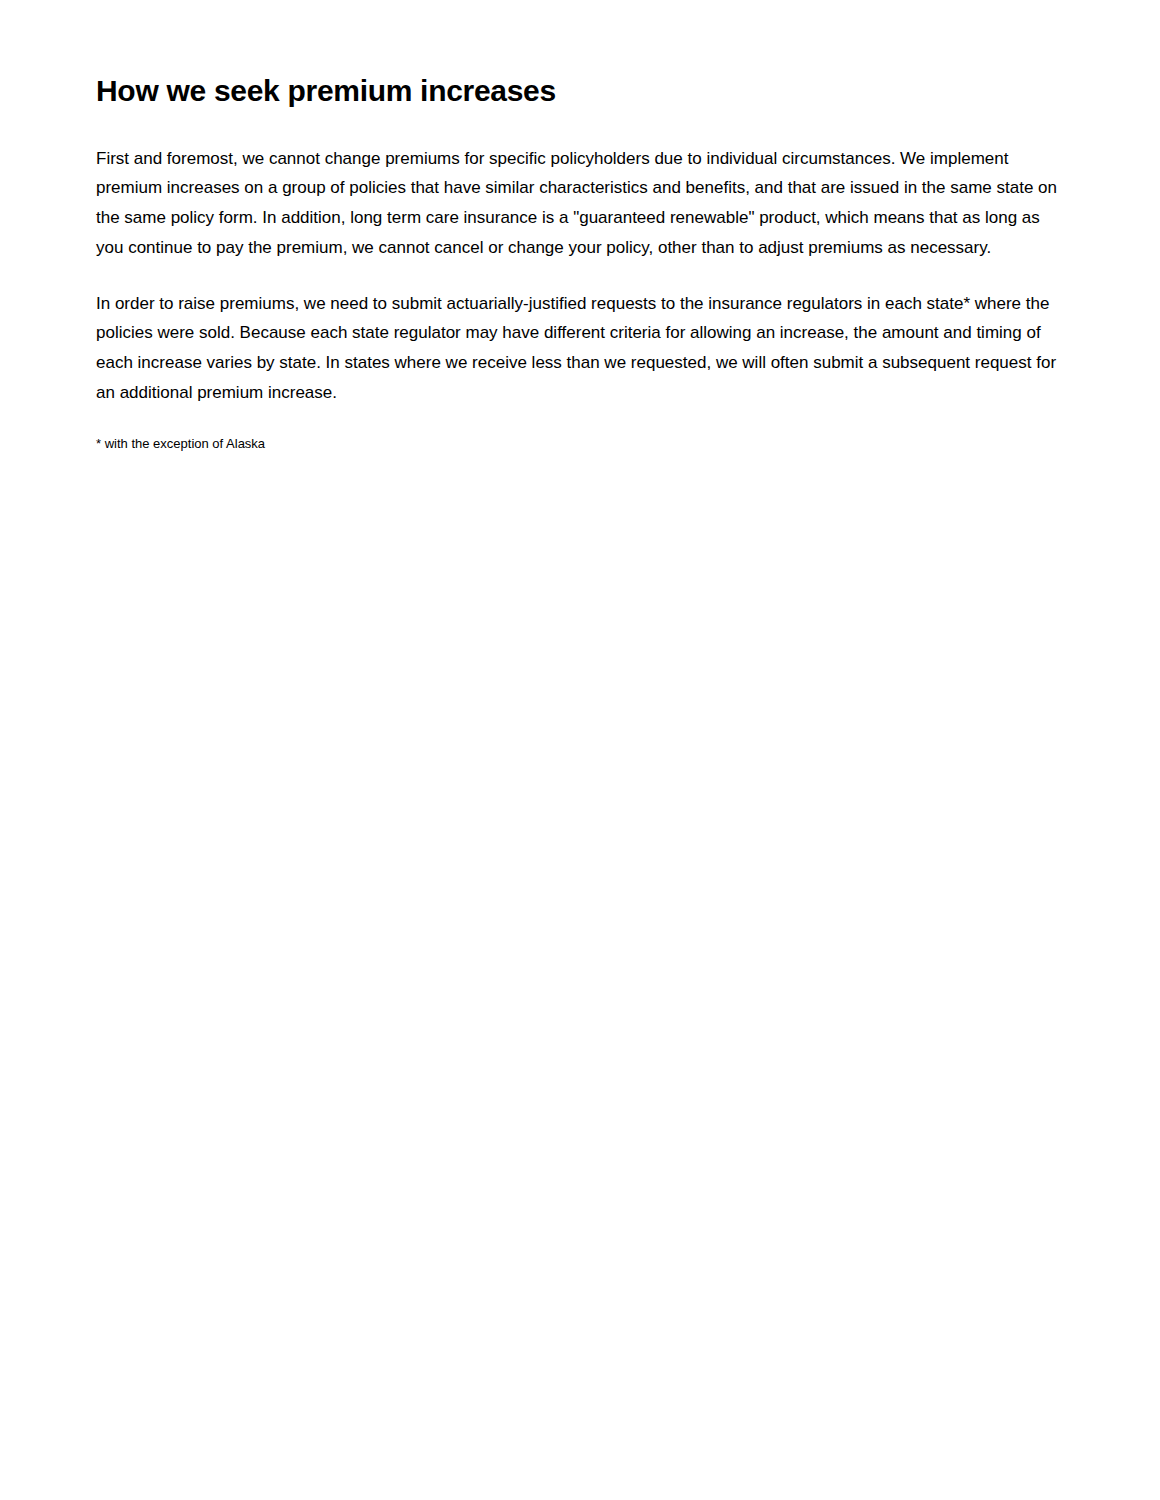How we seek premium increases
First and foremost, we cannot change premiums for specific policyholders due to individual circumstances. We implement premium increases on a group of policies that have similar characteristics and benefits, and that are issued in the same state on the same policy form. In addition, long term care insurance is a "guaranteed renewable" product, which means that as long as you continue to pay the premium, we cannot cancel or change your policy, other than to adjust premiums as necessary.
In order to raise premiums, we need to submit actuarially-justified requests to the insurance regulators in each state* where the policies were sold. Because each state regulator may have different criteria for allowing an increase, the amount and timing of each increase varies by state. In states where we receive less than we requested, we will often submit a subsequent request for an additional premium increase.
* with the exception of Alaska